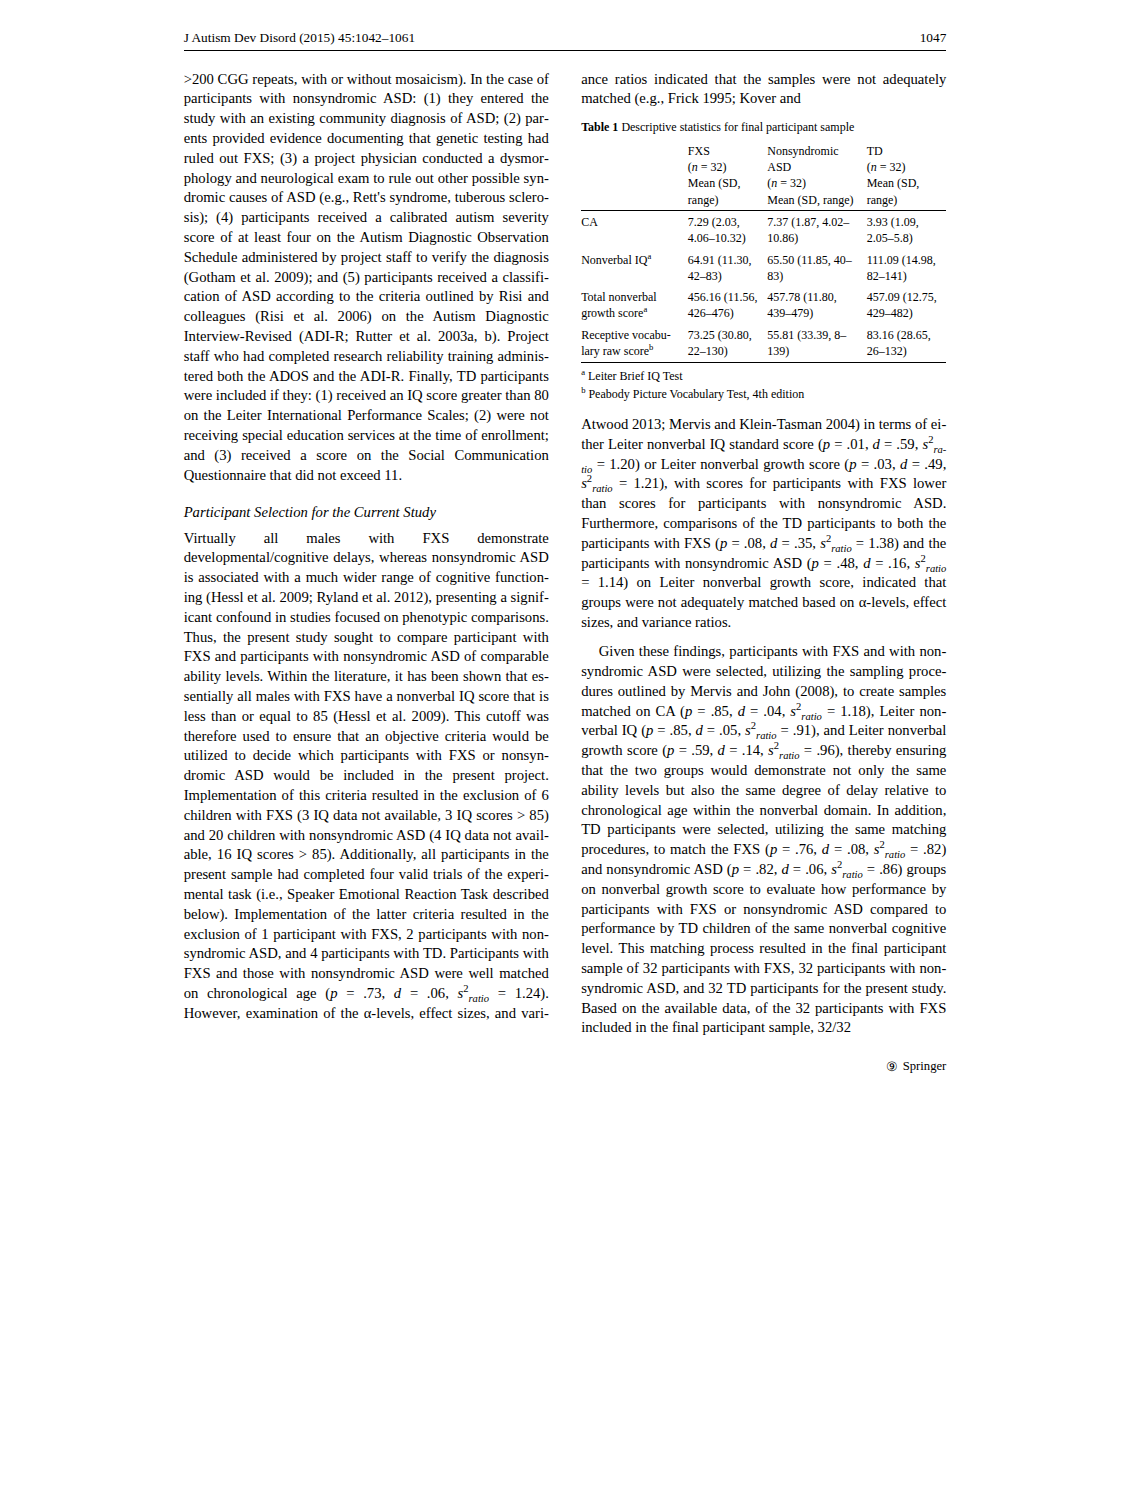J Autism Dev Disord (2015) 45:1042–1061 1047
>200 CGG repeats, with or without mosaicism). In the case of participants with nonsyndromic ASD: (1) they entered the study with an existing community diagnosis of ASD; (2) parents provided evidence documenting that genetic testing had ruled out FXS; (3) a project physician conducted a dysmorphology and neurological exam to rule out other possible syndromic causes of ASD (e.g., Rett's syndrome, tuberous sclerosis); (4) participants received a calibrated autism severity score of at least four on the Autism Diagnostic Observation Schedule administered by project staff to verify the diagnosis (Gotham et al. 2009); and (5) participants received a classification of ASD according to the criteria outlined by Risi and colleagues (Risi et al. 2006) on the Autism Diagnostic Interview-Revised (ADI-R; Rutter et al. 2003a, b). Project staff who had completed research reliability training administered both the ADOS and the ADI-R. Finally, TD participants were included if they: (1) received an IQ score greater than 80 on the Leiter International Performance Scales; (2) were not receiving special education services at the time of enrollment; and (3) received a score on the Social Communication Questionnaire that did not exceed 11.
Participant Selection for the Current Study
Virtually all males with FXS demonstrate developmental/cognitive delays, whereas nonsyndromic ASD is associated with a much wider range of cognitive functioning (Hessl et al. 2009; Ryland et al. 2012), presenting a significant confound in studies focused on phenotypic comparisons. Thus, the present study sought to compare participant with FXS and participants with nonsyndromic ASD of comparable ability levels. Within the literature, it has been shown that essentially all males with FXS have a nonverbal IQ score that is less than or equal to 85 (Hessl et al. 2009). This cutoff was therefore used to ensure that an objective criteria would be utilized to decide which participants with FXS or nonsyndromic ASD would be included in the present project. Implementation of this criteria resulted in the exclusion of 6 children with FXS (3 IQ data not available, 3 IQ scores > 85) and 20 children with nonsyndromic ASD (4 IQ data not available, 16 IQ scores > 85). Additionally, all participants in the present sample had completed four valid trials of the experimental task (i.e., Speaker Emotional Reaction Task described below). Implementation of the latter criteria resulted in the exclusion of 1 participant with FXS, 2 participants with nonsyndromic ASD, and 4 participants with TD. Participants with FXS and those with nonsyndromic ASD were well matched on chronological age (p = .73, d = .06, s2ratio = 1.24). However, examination of the α-levels, effect sizes, and variance ratios indicated that the samples were not adequately matched (e.g., Frick 1995; Kover and
Table 1 Descriptive statistics for final participant sample
| | FXS ( n = 32) Mean (SD, range) | Nonsyndromic ASD ( n = 32) Mean (SD, range) | TD ( n = 32) Mean (SD, range) |
| --- | --- | --- | --- |
| CA | 7.29 (2.03, 4.06–10.32) | 7.37 (1.87, 4.02–10.86) | 3.93 (1.09, 2.05–5.8) |
| Nonverbal IQ a | 64.91 (11.30, 42–83) | 65.50 (11.85, 40–83) | 111.09 (14.98, 82–141) |
| Total nonverbal growth score a | 456.16 (11.56, 426–476) | 457.78 (11.80, 439–479) | 457.09 (12.75, 429–482) |
| Receptive vocabulary raw score b | 73.25 (30.80, 22–130) | 55.81 (33.39, 8–139) | 83.16 (28.65, 26–132) |
a Leiter Brief IQ Test
b Peabody Picture Vocabulary Test, 4th edition
Atwood 2013; Mervis and Klein-Tasman 2004) in terms of either Leiter nonverbal IQ standard score (p = .01, d = .59, s2ratio = 1.20) or Leiter nonverbal growth score (p = .03, d = .49, s2ratio = 1.21), with scores for participants with FXS lower than scores for participants with nonsyndromic ASD. Furthermore, comparisons of the TD participants to both the participants with FXS (p = .08, d = .35, s2ratio = 1.38) and the participants with nonsyndromic ASD (p = .48, d = .16, s2ratio = 1.14) on Leiter nonverbal growth score, indicated that groups were not adequately matched based on α-levels, effect sizes, and variance ratios.
Given these findings, participants with FXS and with nonsyndromic ASD were selected, utilizing the sampling procedures outlined by Mervis and John (2008), to create samples matched on CA (p = .85, d = .04, s2ratio = 1.18), Leiter nonverbal IQ (p = .85, d = .05, s2ratio = .91), and Leiter nonverbal growth score (p = .59, d = .14, s2ratio = .96), thereby ensuring that the two groups would demonstrate not only the same ability levels but also the same degree of delay relative to chronological age within the nonverbal domain. In addition, TD participants were selected, utilizing the same matching procedures, to match the FXS (p = .76, d = .08, s2ratio = .82) and nonsyndromic ASD (p = .82, d = .06, s2ratio = .86) groups on nonverbal growth score to evaluate how performance by participants with FXS or nonsyndromic ASD compared to performance by TD children of the same nonverbal cognitive level. This matching process resulted in the final participant sample of 32 participants with FXS, 32 participants with nonsyndromic ASD, and 32 TD participants for the present study. Based on the available data, of the 32 participants with FXS included in the final participant sample, 32/32
Springer